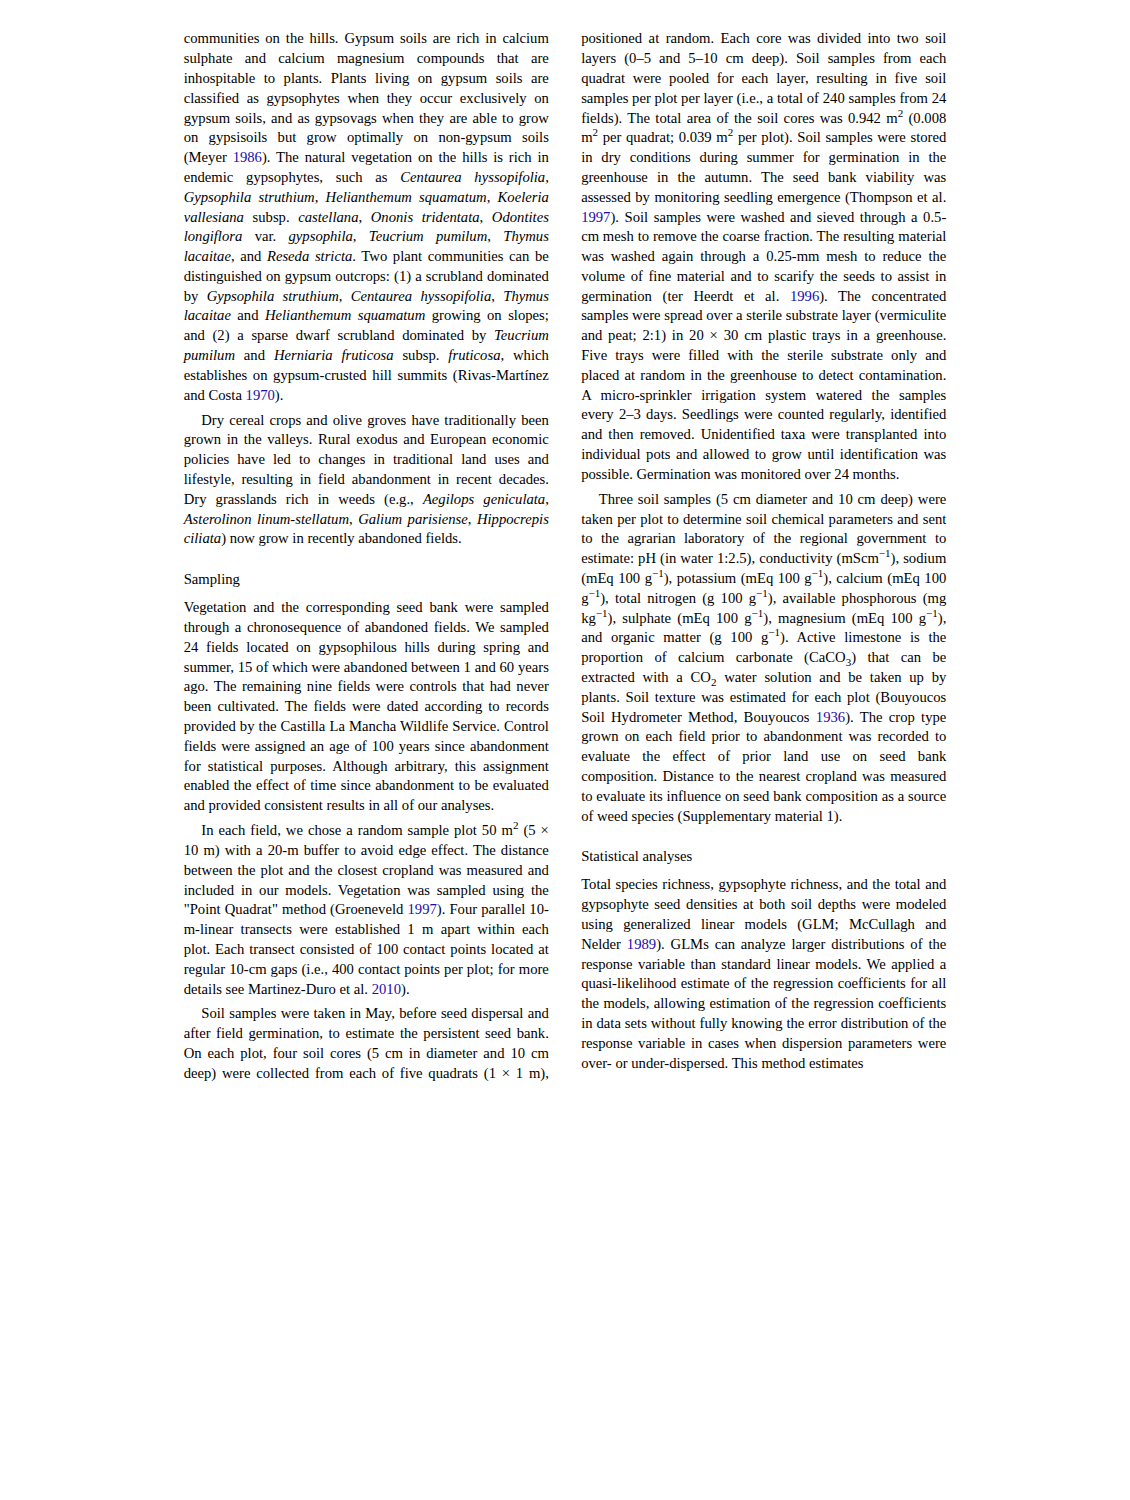communities on the hills. Gypsum soils are rich in calcium sulphate and calcium magnesium compounds that are inhospitable to plants. Plants living on gypsum soils are classified as gypsophytes when they occur exclusively on gypsum soils, and as gypsovags when they are able to grow on gypsisoils but grow optimally on non-gypsum soils (Meyer 1986). The natural vegetation on the hills is rich in endemic gypsophytes, such as Centaurea hyssopifolia, Gypsophila struthium, Helianthemum squamatum, Koeleria vallesiana subsp. castellana, Ononis tridentata, Odontites longiflora var. gypsophila, Teucrium pumilum, Thymus lacaitae, and Reseda stricta. Two plant communities can be distinguished on gypsum outcrops: (1) a scrubland dominated by Gypsophila struthium, Centaurea hyssopifolia, Thymus lacaitae and Helianthemum squamatum growing on slopes; and (2) a sparse dwarf scrubland dominated by Teucrium pumilum and Herniaria fruticosa subsp. fruticosa, which establishes on gypsum-crusted hill summits (Rivas-Martínez and Costa 1970).
Dry cereal crops and olive groves have traditionally been grown in the valleys. Rural exodus and European economic policies have led to changes in traditional land uses and lifestyle, resulting in field abandonment in recent decades. Dry grasslands rich in weeds (e.g., Aegilops geniculata, Asterolinon linum-stellatum, Galium parisiense, Hippocrepis ciliata) now grow in recently abandoned fields.
Sampling
Vegetation and the corresponding seed bank were sampled through a chronosequence of abandoned fields. We sampled 24 fields located on gypsophilous hills during spring and summer, 15 of which were abandoned between 1 and 60 years ago. The remaining nine fields were controls that had never been cultivated. The fields were dated according to records provided by the Castilla La Mancha Wildlife Service. Control fields were assigned an age of 100 years since abandonment for statistical purposes. Although arbitrary, this assignment enabled the effect of time since abandonment to be evaluated and provided consistent results in all of our analyses.
In each field, we chose a random sample plot 50 m2 (5 × 10 m) with a 20-m buffer to avoid edge effect. The distance between the plot and the closest cropland was measured and included in our models. Vegetation was sampled using the "Point Quadrat" method (Groeneveld 1997). Four parallel 10-m-linear transects were established 1 m apart within each plot. Each transect consisted of 100 contact points located at regular 10-cm gaps (i.e., 400 contact points per plot; for more details see Martinez-Duro et al. 2010).
Soil samples were taken in May, before seed dispersal and after field germination, to estimate the persistent seed bank. On each plot, four soil cores (5 cm in diameter and 10 cm deep) were collected from each of five quadrats (1 × 1 m), positioned at random. Each core was divided into two soil layers (0–5 and 5–10 cm deep). Soil samples from each quadrat were pooled for each layer, resulting in five soil samples per plot per layer (i.e., a total of 240 samples from 24 fields). The total area of the soil cores was 0.942 m2 (0.008 m2 per quadrat; 0.039 m2 per plot). Soil samples were stored in dry conditions during summer for germination in the greenhouse in the autumn. The seed bank viability was assessed by monitoring seedling emergence (Thompson et al. 1997). Soil samples were washed and sieved through a 0.5-cm mesh to remove the coarse fraction. The resulting material was washed again through a 0.25-mm mesh to reduce the volume of fine material and to scarify the seeds to assist in germination (ter Heerdt et al. 1996). The concentrated samples were spread over a sterile substrate layer (vermiculite and peat; 2:1) in 20 × 30 cm plastic trays in a greenhouse. Five trays were filled with the sterile substrate only and placed at random in the greenhouse to detect contamination. A micro-sprinkler irrigation system watered the samples every 2–3 days. Seedlings were counted regularly, identified and then removed. Unidentified taxa were transplanted into individual pots and allowed to grow until identification was possible. Germination was monitored over 24 months.
Three soil samples (5 cm diameter and 10 cm deep) were taken per plot to determine soil chemical parameters and sent to the agrarian laboratory of the regional government to estimate: pH (in water 1:2.5), conductivity (mScm−1), sodium (mEq 100 g−1), potassium (mEq 100 g−1), calcium (mEq 100 g−1), total nitrogen (g 100 g−1), available phosphorous (mg kg−1), sulphate (mEq 100 g−1), magnesium (mEq 100 g−1), and organic matter (g 100 g−1). Active limestone is the proportion of calcium carbonate (CaCO3) that can be extracted with a CO2 water solution and be taken up by plants. Soil texture was estimated for each plot (Bouyoucos Soil Hydrometer Method, Bouyoucos 1936). The crop type grown on each field prior to abandonment was recorded to evaluate the effect of prior land use on seed bank composition. Distance to the nearest cropland was measured to evaluate its influence on seed bank composition as a source of weed species (Supplementary material 1).
Statistical analyses
Total species richness, gypsophyte richness, and the total and gypsophyte seed densities at both soil depths were modeled using generalized linear models (GLM; McCullagh and Nelder 1989). GLMs can analyze larger distributions of the response variable than standard linear models. We applied a quasi-likelihood estimate of the regression coefficients for all the models, allowing estimation of the regression coefficients in data sets without fully knowing the error distribution of the response variable in cases when dispersion parameters were over- or under-dispersed. This method estimates